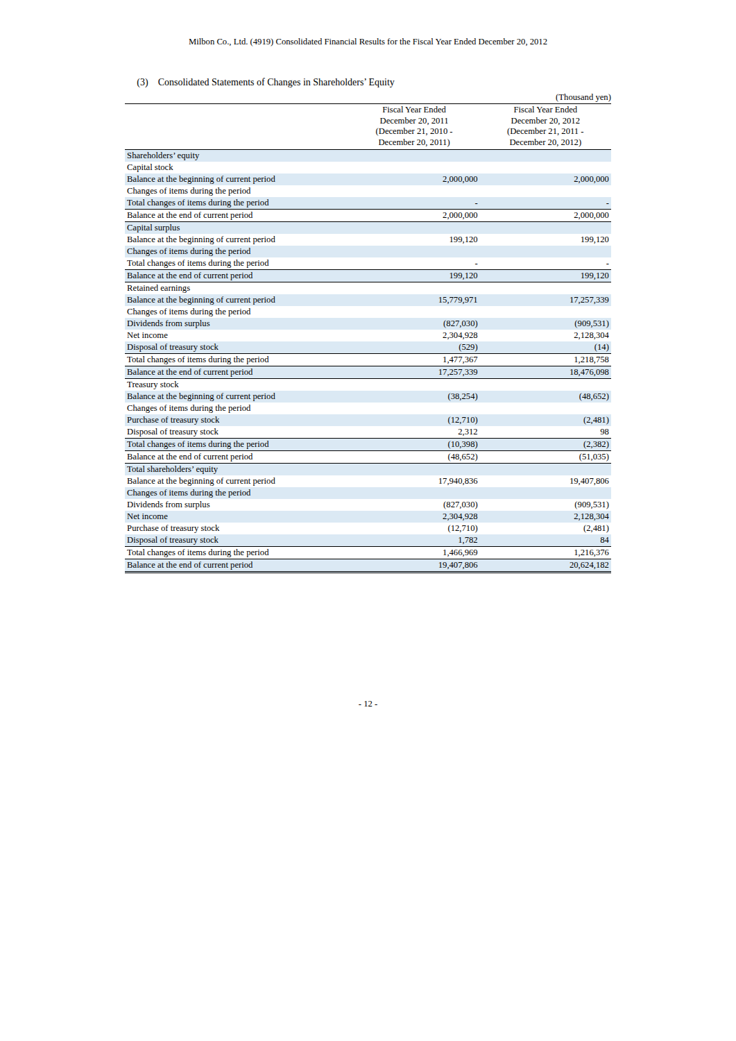Milbon Co., Ltd. (4919) Consolidated Financial Results for the Fiscal Year Ended December 20, 2012
(3) Consolidated Statements of Changes in Shareholders’ Equity
(Thousand yen)
| | Fiscal Year Ended December 20, 2011 (December 21, 2010 - December 20, 2011) | Fiscal Year Ended December 20, 2012 (December 21, 2011 - December 20, 2012) |
| --- | --- | --- |
| Shareholders’ equity | | |
| Capital stock | | |
| Balance at the beginning of current period | 2,000,000 | 2,000,000 |
| Changes of items during the period | | |
| Total changes of items during the period | - | - |
| Balance at the end of current period | 2,000,000 | 2,000,000 |
| Capital surplus | | |
| Balance at the beginning of current period | 199,120 | 199,120 |
| Changes of items during the period | | |
| Total changes of items during the period | - | - |
| Balance at the end of current period | 199,120 | 199,120 |
| Retained earnings | | |
| Balance at the beginning of current period | 15,779,971 | 17,257,339 |
| Changes of items during the period | | |
| Dividends from surplus | (827,030) | (909,531) |
| Net income | 2,304,928 | 2,128,304 |
| Disposal of treasury stock | (529) | (14) |
| Total changes of items during the period | 1,477,367 | 1,218,758 |
| Balance at the end of current period | 17,257,339 | 18,476,098 |
| Treasury stock | | |
| Balance at the beginning of current period | (38,254) | (48,652) |
| Changes of items during the period | | |
| Purchase of treasury stock | (12,710) | (2,481) |
| Disposal of treasury stock | 2,312 | 98 |
| Total changes of items during the period | (10,398) | (2,382) |
| Balance at the end of current period | (48,652) | (51,035) |
| Total shareholders’ equity | | |
| Balance at the beginning of current period | 17,940,836 | 19,407,806 |
| Changes of items during the period | | |
| Dividends from surplus | (827,030) | (909,531) |
| Net income | 2,304,928 | 2,128,304 |
| Purchase of treasury stock | (12,710) | (2,481) |
| Disposal of treasury stock | 1,782 | 84 |
| Total changes of items during the period | 1,466,969 | 1,216,376 |
| Balance at the end of current period | 19,407,806 | 20,624,182 |
- 12 -